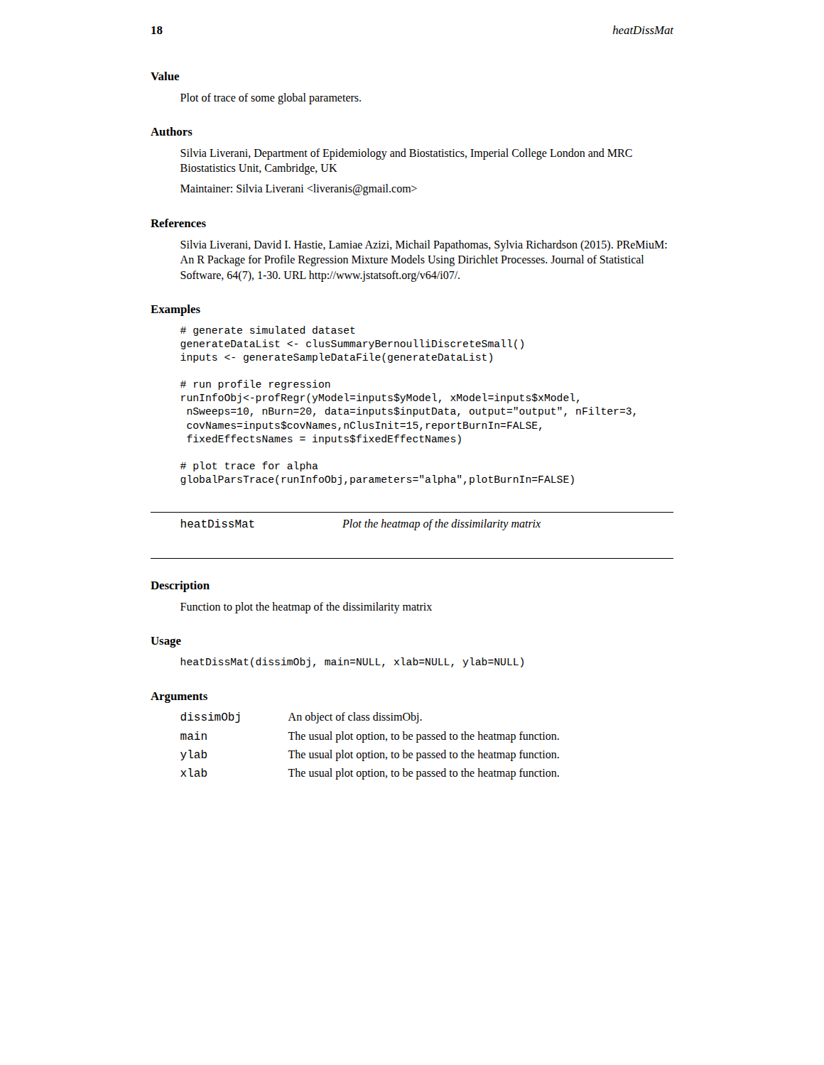18 heatDissMat
Value
Plot of trace of some global parameters.
Authors
Silvia Liverani, Department of Epidemiology and Biostatistics, Imperial College London and MRC Biostatistics Unit, Cambridge, UK
Maintainer: Silvia Liverani <liveranis@gmail.com>
References
Silvia Liverani, David I. Hastie, Lamiae Azizi, Michail Papathomas, Sylvia Richardson (2015). PReMiuM: An R Package for Profile Regression Mixture Models Using Dirichlet Processes. Journal of Statistical Software, 64(7), 1-30. URL http://www.jstatsoft.org/v64/i07/.
Examples
# generate simulated dataset
generateDataList <- clusSummaryBernoulliDiscreteSmall()
inputs <- generateSampleDataFile(generateDataList)

# run profile regression
runInfoObj<-profRegr(yModel=inputs$yModel, xModel=inputs$xModel,
 nSweeps=10, nBurn=20, data=inputs$inputData, output="output", nFilter=3,
 covNames=inputs$covNames,nClusInit=15,reportBurnIn=FALSE,
 fixedEffectsNames = inputs$fixedEffectNames)

# plot trace for alpha
globalParsTrace(runInfoObj,parameters="alpha",plotBurnIn=FALSE)
heatDissMat Plot the heatmap of the dissimilarity matrix
Description
Function to plot the heatmap of the dissimilarity matrix
Usage
heatDissMat(dissimObj, main=NULL, xlab=NULL, ylab=NULL)
Arguments
dissimObj
An object of class dissimObj.
main
The usual plot option, to be passed to the heatmap function.
ylab
The usual plot option, to be passed to the heatmap function.
xlab
The usual plot option, to be passed to the heatmap function.